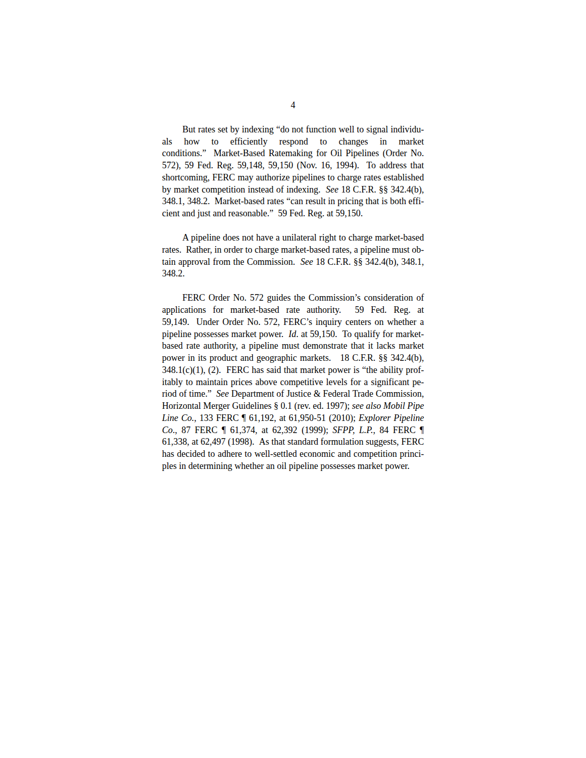4
But rates set by indexing “do not function well to signal individuals how to efficiently respond to changes in market conditions.” Market-Based Ratemaking for Oil Pipelines (Order No. 572), 59 Fed. Reg. 59,148, 59,150 (Nov. 16, 1994). To address that shortcoming, FERC may authorize pipelines to charge rates established by market competition instead of indexing. See 18 C.F.R. §§ 342.4(b), 348.1, 348.2. Market-based rates “can result in pricing that is both efficient and just and reasonable.” 59 Fed. Reg. at 59,150.
A pipeline does not have a unilateral right to charge market-based rates. Rather, in order to charge market-based rates, a pipeline must obtain approval from the Commission. See 18 C.F.R. §§ 342.4(b), 348.1, 348.2.
FERC Order No. 572 guides the Commission’s consideration of applications for market-based rate authority. 59 Fed. Reg. at 59,149. Under Order No. 572, FERC’s inquiry centers on whether a pipeline possesses market power. Id. at 59,150. To qualify for market-based rate authority, a pipeline must demonstrate that it lacks market power in its product and geographic markets. 18 C.F.R. §§ 342.4(b), 348.1(c)(1), (2). FERC has said that market power is “the ability profitably to maintain prices above competitive levels for a significant period of time.” See Department of Justice & Federal Trade Commission, Horizontal Merger Guidelines § 0.1 (rev. ed. 1997); see also Mobil Pipe Line Co., 133 FERC ¶ 61,192, at 61,950-51 (2010); Explorer Pipeline Co., 87 FERC ¶ 61,374, at 62,392 (1999); SFPP, L.P., 84 FERC ¶ 61,338, at 62,497 (1998). As that standard formulation suggests, FERC has decided to adhere to well-settled economic and competition principles in determining whether an oil pipeline possesses market power.